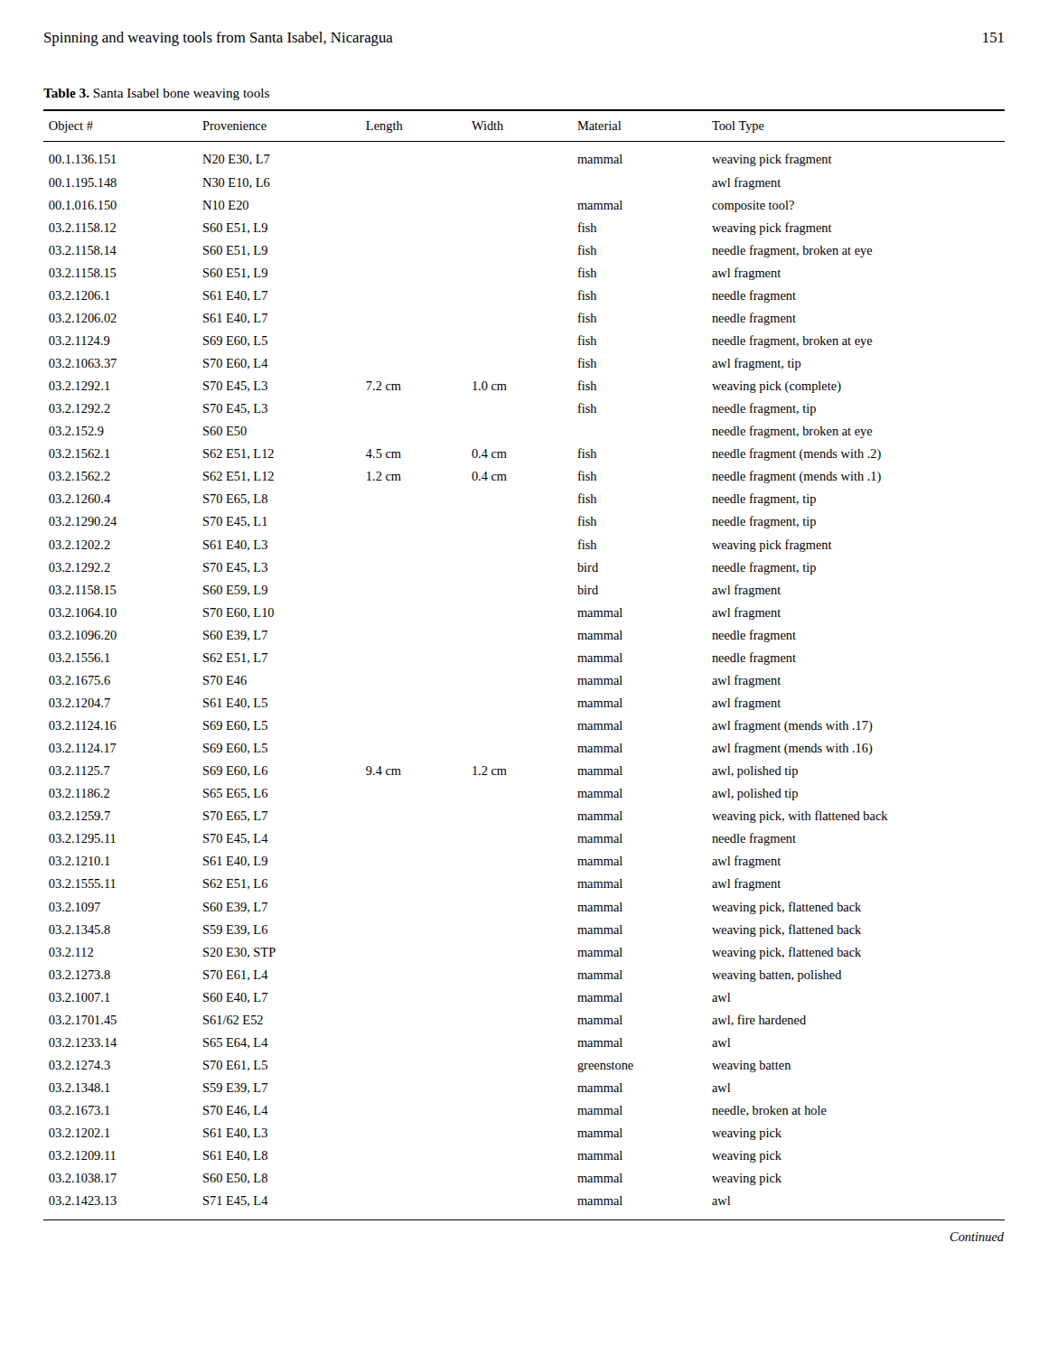Spinning and weaving tools from Santa Isabel, Nicaragua 151
Table 3. Santa Isabel bone weaving tools
| Object # | Provenience | Length | Width | Material | Tool Type |
| --- | --- | --- | --- | --- | --- |
| 00.1.136.151 | N20 E30, L7 | | | mammal | weaving pick fragment |
| 00.1.195.148 | N30 E10, L6 | | | | awl fragment |
| 00.1.016.150 | N10 E20 | | | mammal | composite tool? |
| 03.2.1158.12 | S60 E51, L9 | | | fish | weaving pick fragment |
| 03.2.1158.14 | S60 E51, L9 | | | fish | needle fragment, broken at eye |
| 03.2.1158.15 | S60 E51, L9 | | | fish | awl fragment |
| 03.2.1206.1 | S61 E40, L7 | | | fish | needle fragment |
| 03.2.1206.02 | S61 E40, L7 | | | fish | needle fragment |
| 03.2.1124.9 | S69 E60, L5 | | | fish | needle fragment, broken at eye |
| 03.2.1063.37 | S70 E60, L4 | | | fish | awl fragment, tip |
| 03.2.1292.1 | S70 E45, L3 | 7.2 cm | 1.0 cm | fish | weaving pick (complete) |
| 03.2.1292.2 | S70 E45, L3 | | | fish | needle fragment, tip |
| 03.2.152.9 | S60 E50 | | | | needle fragment, broken at eye |
| 03.2.1562.1 | S62 E51, L12 | 4.5 cm | 0.4 cm | fish | needle fragment (mends with .2) |
| 03.2.1562.2 | S62 E51, L12 | 1.2 cm | 0.4 cm | fish | needle fragment (mends with .1) |
| 03.2.1260.4 | S70 E65, L8 | | | fish | needle fragment, tip |
| 03.2.1290.24 | S70 E45, L1 | | | fish | needle fragment, tip |
| 03.2.1202.2 | S61 E40, L3 | | | fish | weaving pick fragment |
| 03.2.1292.2 | S70 E45, L3 | | | bird | needle fragment, tip |
| 03.2.1158.15 | S60 E59, L9 | | | bird | awl fragment |
| 03.2.1064.10 | S70 E60, L10 | | | mammal | awl fragment |
| 03.2.1096.20 | S60 E39, L7 | | | mammal | needle fragment |
| 03.2.1556.1 | S62 E51, L7 | | | mammal | needle fragment |
| 03.2.1675.6 | S70 E46 | | | mammal | awl fragment |
| 03.2.1204.7 | S61 E40, L5 | | | mammal | awl fragment |
| 03.2.1124.16 | S69 E60, L5 | | | mammal | awl fragment (mends with .17) |
| 03.2.1124.17 | S69 E60, L5 | | | mammal | awl fragment (mends with .16) |
| 03.2.1125.7 | S69 E60, L6 | 9.4 cm | 1.2 cm | mammal | awl, polished tip |
| 03.2.1186.2 | S65 E65, L6 | | | mammal | awl, polished tip |
| 03.2.1259.7 | S70 E65, L7 | | | mammal | weaving pick, with flattened back |
| 03.2.1295.11 | S70 E45, L4 | | | mammal | needle fragment |
| 03.2.1210.1 | S61 E40, L9 | | | mammal | awl fragment |
| 03.2.1555.11 | S62 E51, L6 | | | mammal | awl fragment |
| 03.2.1097 | S60 E39, L7 | | | mammal | weaving pick, flattened back |
| 03.2.1345.8 | S59 E39, L6 | | | mammal | weaving pick, flattened back |
| 03.2.112 | S20 E30, STP | | | mammal | weaving pick, flattened back |
| 03.2.1273.8 | S70 E61, L4 | | | mammal | weaving batten, polished |
| 03.2.1007.1 | S60 E40, L7 | | | mammal | awl |
| 03.2.1701.45 | S61/62 E52 | | | mammal | awl, fire hardened |
| 03.2.1233.14 | S65 E64, L4 | | | mammal | awl |
| 03.2.1274.3 | S70 E61, L5 | | | greenstone | weaving batten |
| 03.2.1348.1 | S59 E39, L7 | | | mammal | awl |
| 03.2.1673.1 | S70 E46, L4 | | | mammal | needle, broken at hole |
| 03.2.1202.1 | S61 E40, L3 | | | mammal | weaving pick |
| 03.2.1209.11 | S61 E40, L8 | | | mammal | weaving pick |
| 03.2.1038.17 | S60 E50, L8 | | | mammal | weaving pick |
| 03.2.1423.13 | S71 E45, L4 | | | mammal | awl |
| Continued |